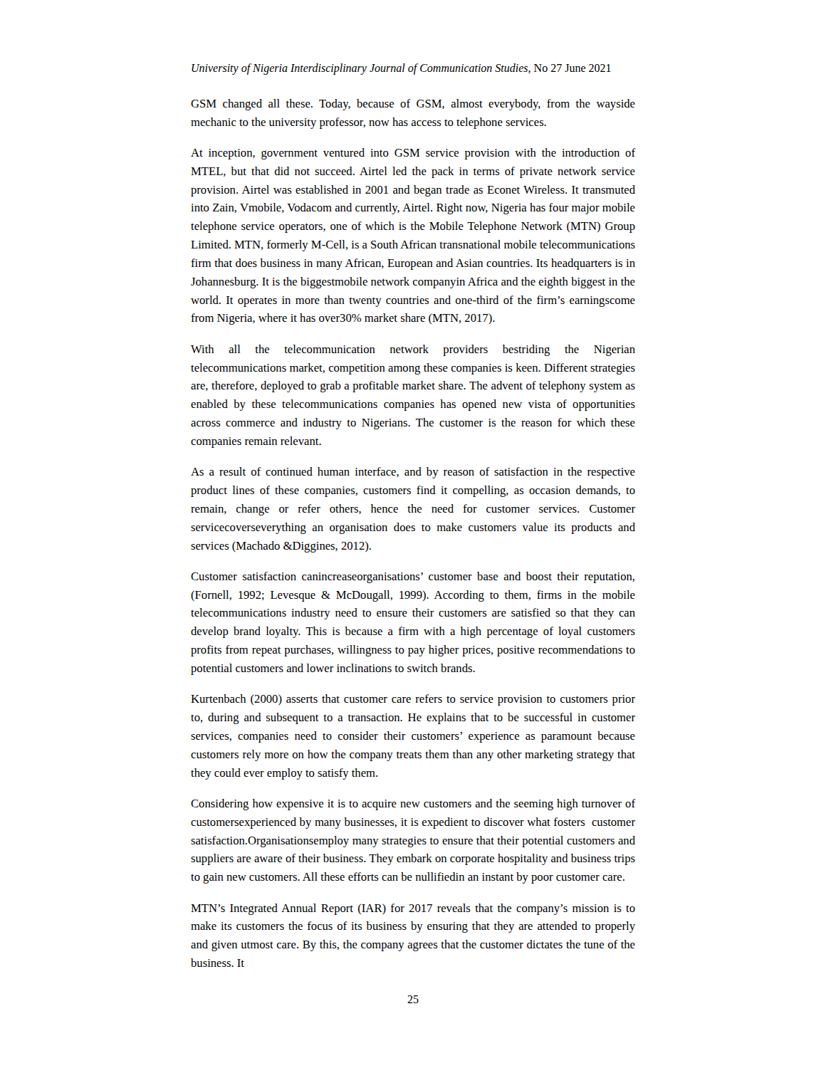University of Nigeria Interdisciplinary Journal of Communication Studies, No 27 June 2021
GSM changed all these. Today, because of GSM, almost everybody, from the wayside mechanic to the university professor, now has access to telephone services.
At inception, government ventured into GSM service provision with the introduction of MTEL, but that did not succeed. Airtel led the pack in terms of private network service provision. Airtel was established in 2001 and began trade as Econet Wireless. It transmuted into Zain, Vmobile, Vodacom and currently, Airtel. Right now, Nigeria has four major mobile telephone service operators, one of which is the Mobile Telephone Network (MTN) Group Limited. MTN, formerly M-Cell, is a South African transnational mobile telecommunications firm that does business in many African, European and Asian countries. Its headquarters is in Johannesburg. It is the biggestmobile network companyin Africa and the eighth biggest in the world. It operates in more than twenty countries and one-third of the firm’s earningscome from Nigeria, where it has over30% market share (MTN, 2017).
With all the telecommunication network providers bestriding the Nigerian telecommunications market, competition among these companies is keen. Different strategies are, therefore, deployed to grab a profitable market share. The advent of telephony system as enabled by these telecommunications companies has opened new vista of opportunities across commerce and industry to Nigerians. The customer is the reason for which these companies remain relevant.
As a result of continued human interface, and by reason of satisfaction in the respective product lines of these companies, customers find it compelling, as occasion demands, to remain, change or refer others, hence the need for customer services. Customer servicecoverseverything an organisation does to make customers value its products and services (Machado &Diggines, 2012).
Customer satisfaction canincreaseorganisations’ customer base and boost their reputation, (Fornell, 1992; Levesque & McDougall, 1999). According to them, firms in the mobile telecommunications industry need to ensure their customers are satisfied so that they can develop brand loyalty. This is because a firm with a high percentage of loyal customers profits from repeat purchases, willingness to pay higher prices, positive recommendations to potential customers and lower inclinations to switch brands.
Kurtenbach (2000) asserts that customer care refers to service provision to customers prior to, during and subsequent to a transaction. He explains that to be successful in customer services, companies need to consider their customers’ experience as paramount because customers rely more on how the company treats them than any other marketing strategy that they could ever employ to satisfy them.
Considering how expensive it is to acquire new customers and the seeming high turnover of customersexperienced by many businesses, it is expedient to discover what fosters customer satisfaction.Organisationsemploy many strategies to ensure that their potential customers and suppliers are aware of their business. They embark on corporate hospitality and business trips to gain new customers. All these efforts can be nullifiedin an instant by poor customer care.
MTN’s Integrated Annual Report (IAR) for 2017 reveals that the company’s mission is to make its customers the focus of its business by ensuring that they are attended to properly and given utmost care. By this, the company agrees that the customer dictates the tune of the business. It
25